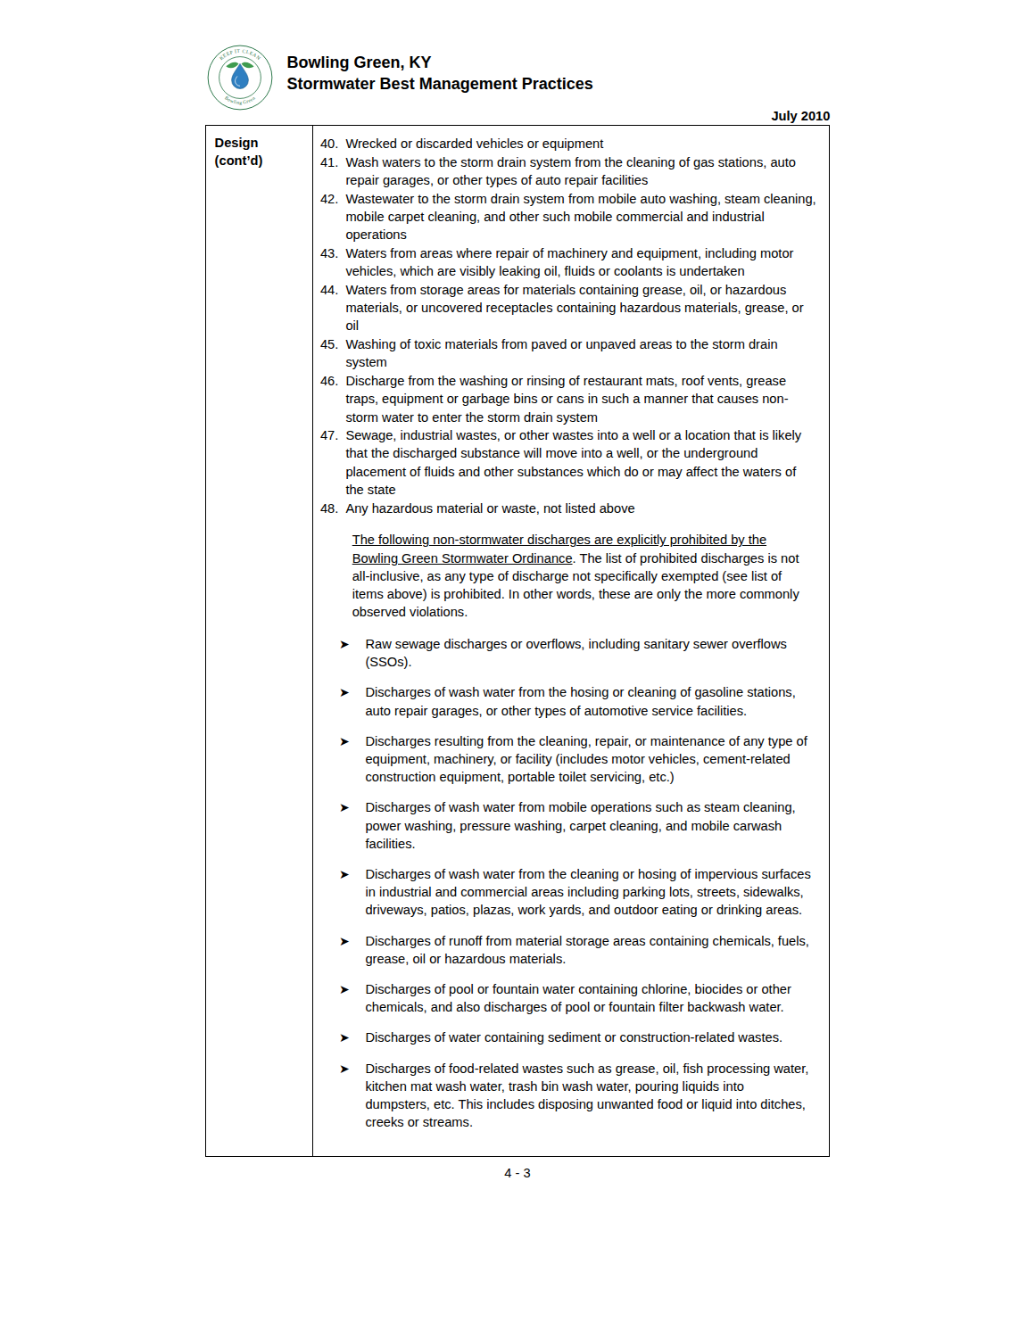KEEP IT CLEAN Bowling Green
Bowling Green, KY
Stormwater Best Management Practices
July 2010
Design
(cont’d)
40. Wrecked or discarded vehicles or equipment
41. Wash waters to the storm drain system from the cleaning of gas stations, auto repair garages, or other types of auto repair facilities
42. Wastewater to the storm drain system from mobile auto washing, steam cleaning, mobile carpet cleaning, and other such mobile commercial and industrial operations
43. Waters from areas where repair of machinery and equipment, including motor vehicles, which are visibly leaking oil, fluids or coolants is undertaken
44. Waters from storage areas for materials containing grease, oil, or hazardous materials, or uncovered receptacles containing hazardous materials, grease, or oil
45. Washing of toxic materials from paved or unpaved areas to the storm drain system
46. Discharge from the washing or rinsing of restaurant mats, roof vents, grease traps, equipment or garbage bins or cans in such a manner that causes non-storm water to enter the storm drain system
47. Sewage, industrial wastes, or other wastes into a well or a location that is likely that the discharged substance will move into a well, or the underground placement of fluids and other substances which do or may affect the waters of the state
48. Any hazardous material or waste, not listed above
The following non-stormwater discharges are explicitly prohibited by the Bowling Green Stormwater Ordinance. The list of prohibited discharges is not all-inclusive, as any type of discharge not specifically exempted (see list of items above) is prohibited. In other words, these are only the more commonly observed violations.
➤Raw sewage discharges or overflows, including sanitary sewer overflows (SSOs).
➤Discharges of wash water from the hosing or cleaning of gasoline stations, auto repair garages, or other types of automotive service facilities.
➤Discharges resulting from the cleaning, repair, or maintenance of any type of equipment, machinery, or facility (includes motor vehicles, cement-related construction equipment, portable toilet servicing, etc.)
➤Discharges of wash water from mobile operations such as steam cleaning, power washing, pressure washing, carpet cleaning, and mobile carwash facilities.
➤Discharges of wash water from the cleaning or hosing of impervious surfaces in industrial and commercial areas including parking lots, streets, sidewalks, driveways, patios, plazas, work yards, and outdoor eating or drinking areas.
➤Discharges of runoff from material storage areas containing chemicals, fuels, grease, oil or hazardous materials.
➤Discharges of pool or fountain water containing chlorine, biocides or other chemicals, and also discharges of pool or fountain filter backwash water.
➤Discharges of water containing sediment or construction-related wastes.
➤Discharges of food-related wastes such as grease, oil, fish processing water, kitchen mat wash water, trash bin wash water, pouring liquids into dumpsters, etc. This includes disposing unwanted food or liquid into ditches, creeks or streams.
4 - 3